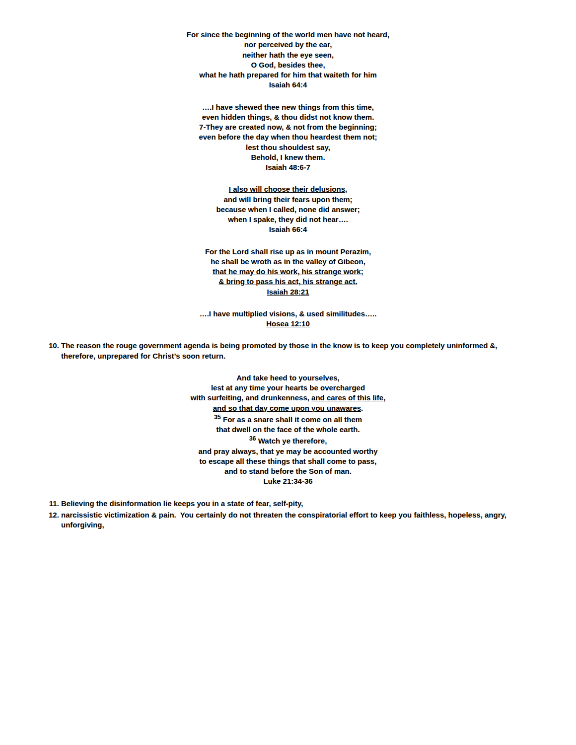For since the beginning of the world men have not heard,
nor perceived by the ear,
neither hath the eye seen,
O God, besides thee,
what he hath prepared for him that waiteth for him
Isaiah 64:4
….I have shewed thee new things from this time,
even hidden things, & thou didst not know them.
7-They are created now, & not from the beginning;
even before the day when thou heardest them not;
lest thou shouldest say,
Behold, I knew them.
Isaiah 48:6-7
I also will choose their delusions,
and will bring their fears upon them;
because when I called, none did answer;
when I spake, they did not hear….
Isaiah 66:4
For the Lord shall rise up as in mount Perazim,
he shall be wroth as in the valley of Gibeon,
that he may do his work, his strange work;
& bring to pass his act, his strange act.
Isaiah 28:21
….I have multiplied visions, & used similitudes…..
Hosea 12:10
The reason the rouge government agenda is being promoted by those in the know is to keep you completely uninformed &, therefore, unprepared for Christ’s soon return.
And take heed to yourselves,
lest at any time your hearts be overcharged
with surfeiting, and drunkenness, and cares of this life,
and so that day come upon you unawares.
35 For as a snare shall it come on all them
that dwell on the face of the whole earth.
36 Watch ye therefore,
and pray always, that ye may be accounted worthy
to escape all these things that shall come to pass,
and to stand before the Son of man.
Luke 21:34-36
Believing the disinformation lie keeps you in a state of fear, self-pity,
narcissistic victimization & pain. You certainly do not threaten the conspiratorial effort to keep you faithless, hopeless, angry, unforgiving,